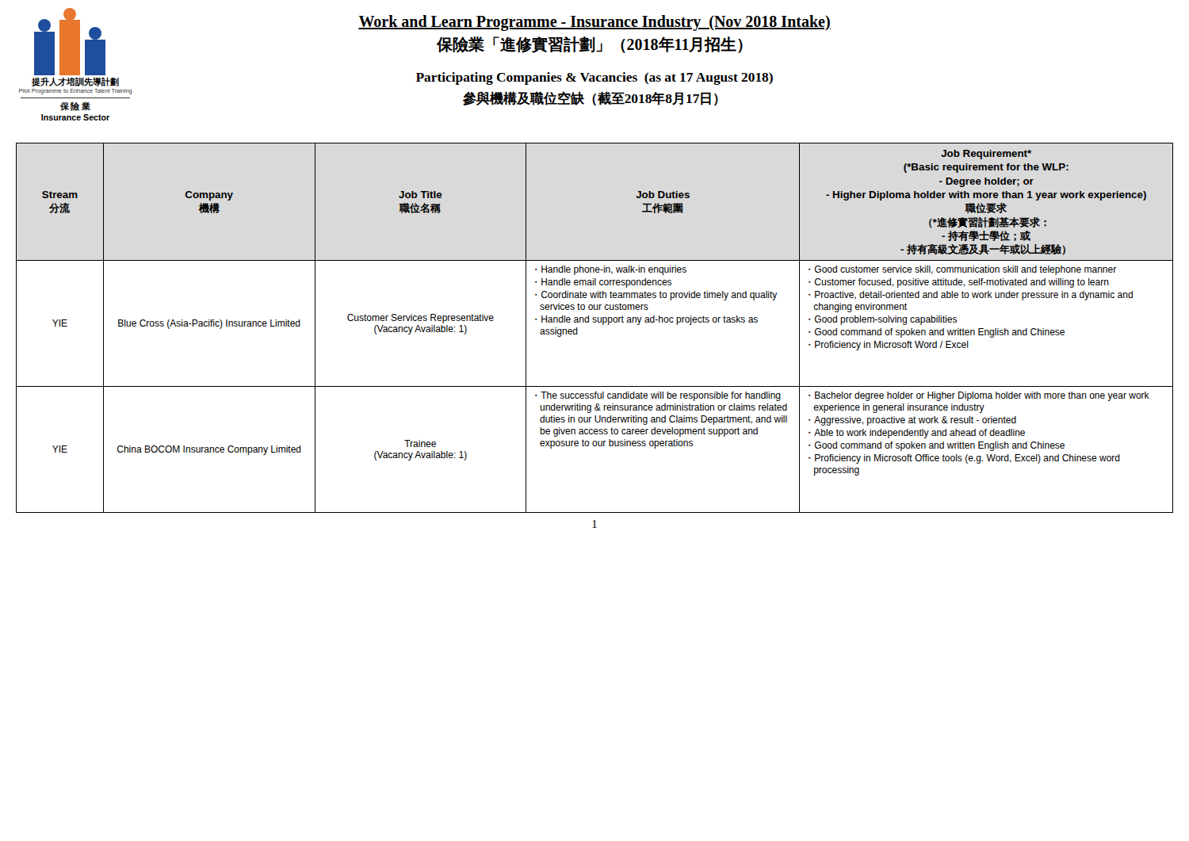提升人才培訓先導計劃
Pilot Programme to Enhance Talent Training
保 險 業
Insurance Sector
Work and Learn Programme - Insurance Industry (Nov 2018 Intake)
保險業「進修實習計劃」（2018年11月招生）
Participating Companies & Vacancies (as at 17 August 2018)
參與機構及職位空缺（截至2018年8月17日）
| Stream 分流 | Company 機構 | Job Title 職位名稱 | Job Duties 工作範圍 | Job Requirement* (*Basic requirement for the WLP: - Degree holder; or - Higher Diploma holder with more than 1 year work experience) 職位要求 （*進修實習計劃基本要求： - 持有學士學位；或 - 持有高級文憑及具一年或以上經驗） |
| --- | --- | --- | --- | --- |
| YIE | Blue Cross (Asia-Pacific) Insurance Limited | Customer Services Representative (Vacancy Available: 1) | Handle phone-in, walk-in enquiries Handle email correspondences Coordinate with teammates to provide timely and quality services to our customers Handle and support any ad-hoc projects or tasks as assigned | Good customer service skill, communication skill and telephone manner Customer focused, positive attitude, self-motivated and willing to learn Proactive, detail-oriented and able to work under pressure in a dynamic and changing environment Good problem-solving capabilities Good command of spoken and written English and Chinese Proficiency in Microsoft Word / Excel |
| YIE | China BOCOM Insurance Company Limited | Trainee (Vacancy Available: 1) | The successful candidate will be responsible for handling underwriting & reinsurance administration or claims related duties in our Underwriting and Claims Department, and will be given access to career development support and exposure to our business operations | Bachelor degree holder or Higher Diploma holder with more than one year work experience in general insurance industry Aggressive, proactive at work & result - oriented Able to work independently and ahead of deadline Good command of spoken and written English and Chinese Proficiency in Microsoft Office tools (e.g. Word, Excel) and Chinese word processing |
1